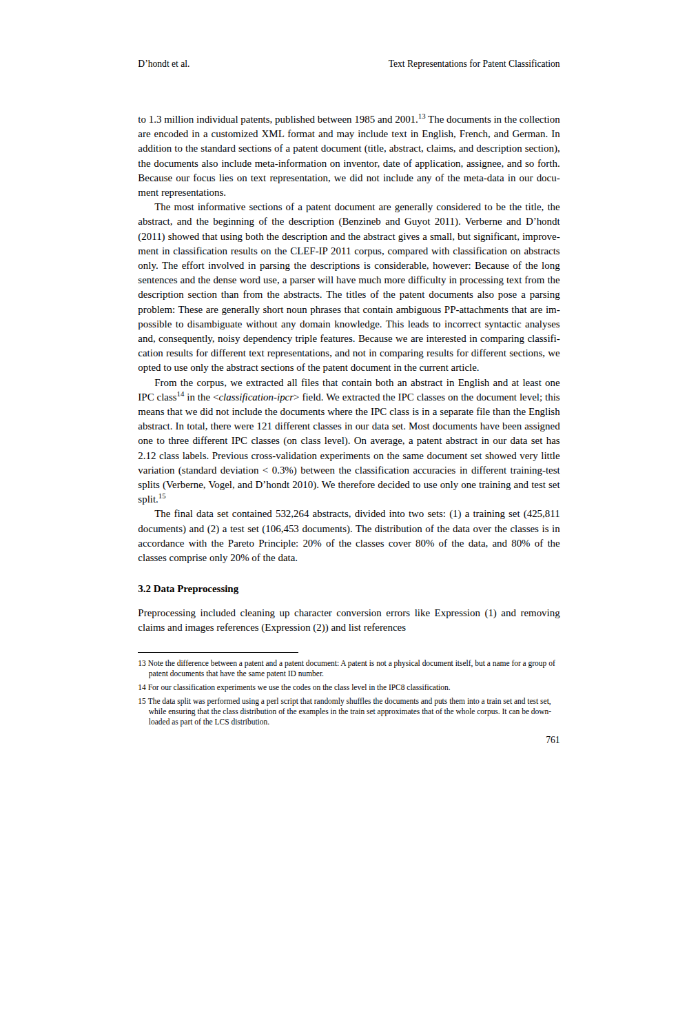D’hondt et al.
Text Representations for Patent Classification
to 1.3 million individual patents, published between 1985 and 2001.13 The documents in the collection are encoded in a customized XML format and may include text in English, French, and German. In addition to the standard sections of a patent document (title, abstract, claims, and description section), the documents also include meta-information on inventor, date of application, assignee, and so forth. Because our focus lies on text representation, we did not include any of the meta-data in our document representations.
The most informative sections of a patent document are generally considered to be the title, the abstract, and the beginning of the description (Benzineb and Guyot 2011). Verberne and D’hondt (2011) showed that using both the description and the abstract gives a small, but significant, improvement in classification results on the CLEF-IP 2011 corpus, compared with classification on abstracts only. The effort involved in parsing the descriptions is considerable, however: Because of the long sentences and the dense word use, a parser will have much more difficulty in processing text from the description section than from the abstracts. The titles of the patent documents also pose a parsing problem: These are generally short noun phrases that contain ambiguous PP-attachments that are impossible to disambiguate without any domain knowledge. This leads to incorrect syntactic analyses and, consequently, noisy dependency triple features. Because we are interested in comparing classification results for different text representations, and not in comparing results for different sections, we opted to use only the abstract sections of the patent document in the current article.
From the corpus, we extracted all files that contain both an abstract in English and at least one IPC class14 in the <classification-ipcr> field. We extracted the IPC classes on the document level; this means that we did not include the documents where the IPC class is in a separate file than the English abstract. In total, there were 121 different classes in our data set. Most documents have been assigned one to three different IPC classes (on class level). On average, a patent abstract in our data set has 2.12 class labels. Previous cross-validation experiments on the same document set showed very little variation (standard deviation < 0.3%) between the classification accuracies in different training-test splits (Verberne, Vogel, and D’hondt 2010). We therefore decided to use only one training and test set split.15
The final data set contained 532,264 abstracts, divided into two sets: (1) a training set (425,811 documents) and (2) a test set (106,453 documents). The distribution of the data over the classes is in accordance with the Pareto Principle: 20% of the classes cover 80% of the data, and 80% of the classes comprise only 20% of the data.
3.2 Data Preprocessing
Preprocessing included cleaning up character conversion errors like Expression (1) and removing claims and images references (Expression (2)) and list references
13 Note the difference between a patent and a patent document: A patent is not a physical document itself, but a name for a group of patent documents that have the same patent ID number.
14 For our classification experiments we use the codes on the class level in the IPC8 classification.
15 The data split was performed using a perl script that randomly shuffles the documents and puts them into a train set and test set, while ensuring that the class distribution of the examples in the train set approximates that of the whole corpus. It can be downloaded as part of the LCS distribution.
761